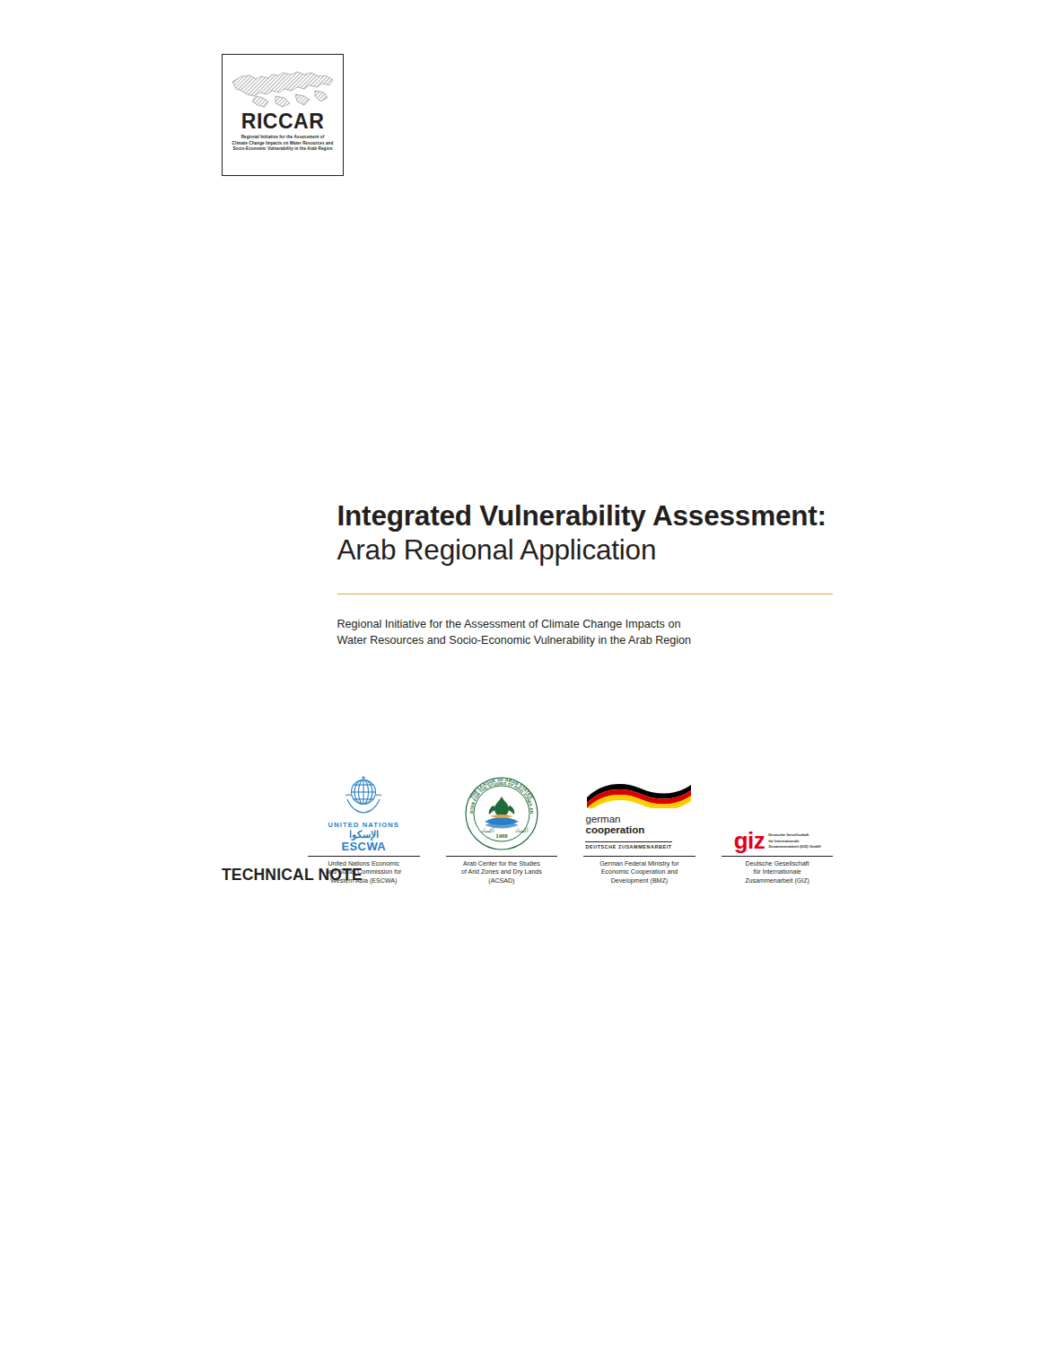RICCAR
Regional Initiative for the Assessment of
Climate Change Impacts on Water Resources and
Socio-Economic Vulnerability in the Arab Region
Integrated Vulnerability Assessment:
Arab Regional Application
Regional Initiative for the Assessment of Climate Change Impacts on
Water Resources and Socio-Economic Vulnerability in the Arab Region
TECHNICAL NOTE
UNITED NATIONS
الإسكوا
ESCWA
United Nations Economic
and Social Commission for
Western Asia (ESCWA)
THE LEAGUE OF ARAB STATES THE ARAB CENTER FOR THE STUDIES OF ARID ZONES AND DRY LANDS 1968 أكساد أكساد
Arab Center for the Studies
of Arid Zones and Dry Lands
(ACSAD)
german
cooperation
DEUTSCHE ZUSAMMENARBEIT
German Federal Ministry for
Economic Cooperation and
Development (BMZ)
giz
Deutsche Gesellschaft
für Internationale
Zusammenarbeit (GIZ) GmbH
Deutsche Gesellschaft
für Internationale
Zusammenarbeit (GIZ)